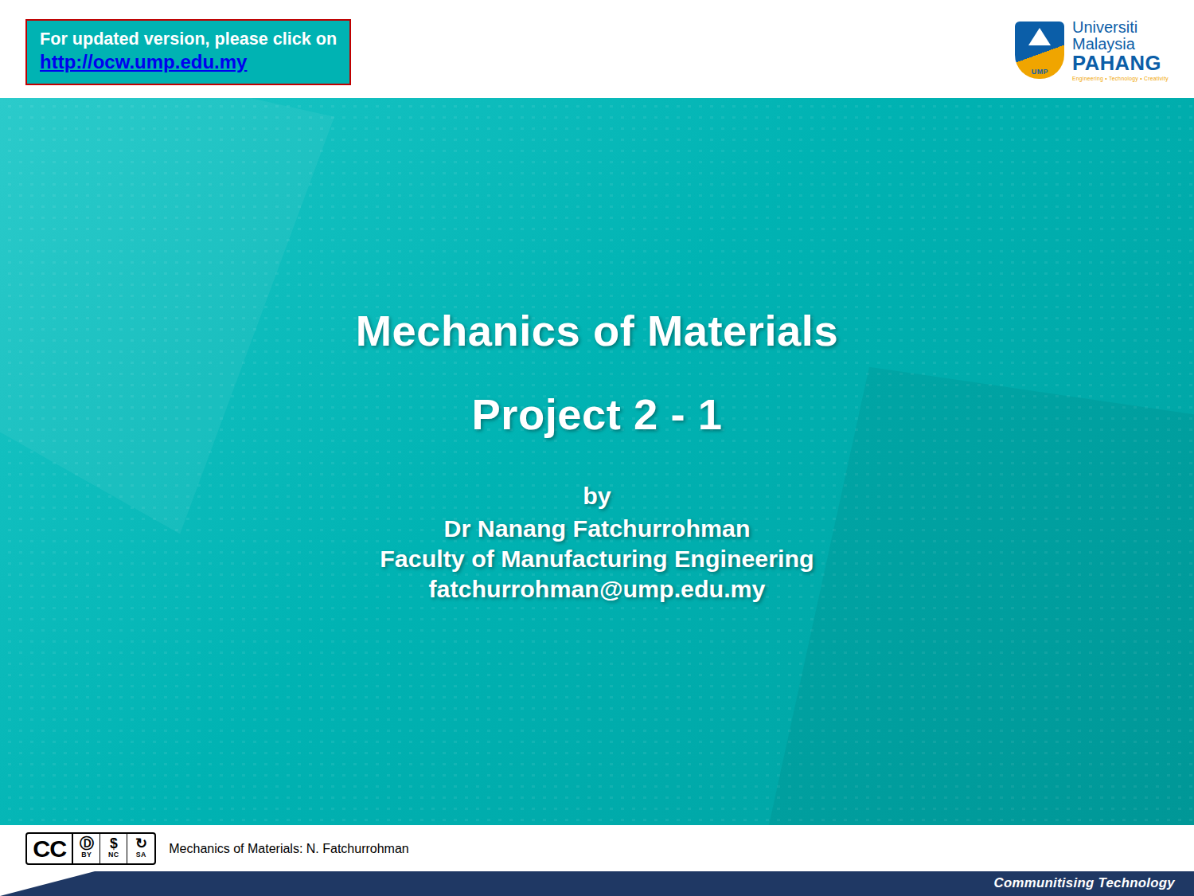For updated version, please click on
http://ocw.ump.edu.my
Universiti Malaysia PAHANG Engineering • Technology • Creativity
Mechanics of Materials
Project 2 - 1
by Dr Nanang Fatchurrohman
Faculty of Manufacturing Engineering
fatchurrohman@ump.edu.my
CC
ⒹBY
$NC
↻SA
Mechanics of Materials: N. Fatchurrohman
Communitising Technology